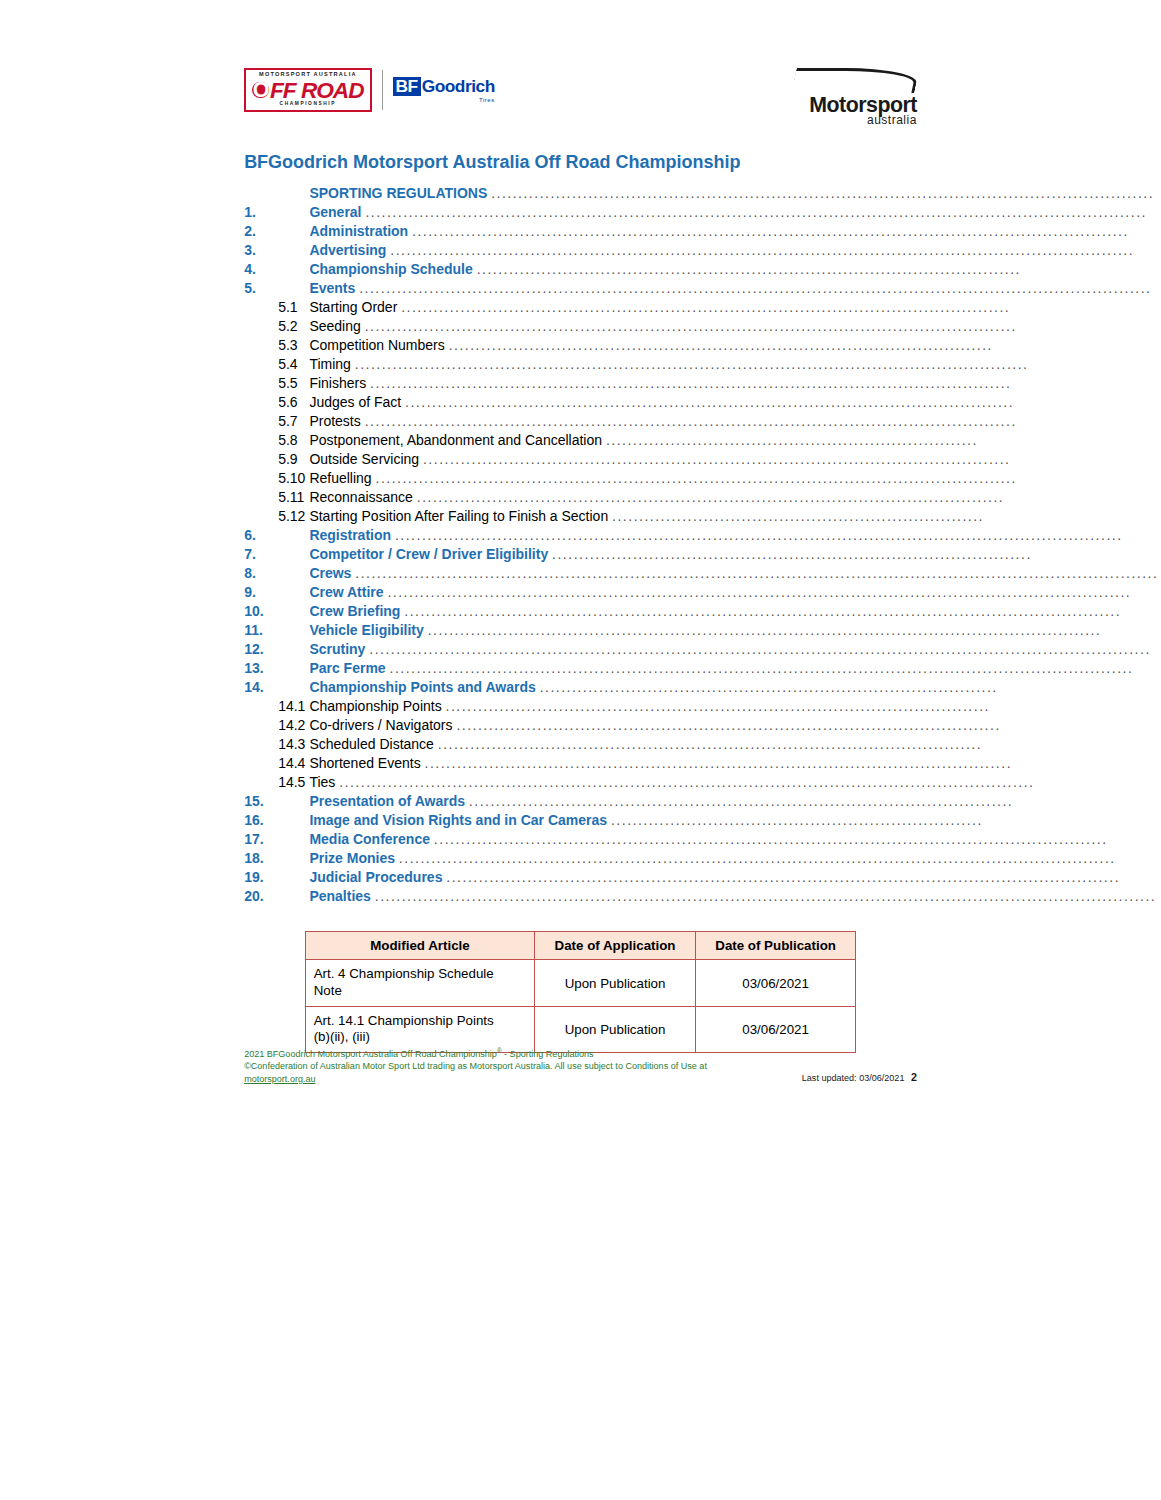MOTORSPORT AUSTRALIA OFF ROAD CHAMPIONSHIP
BF Goodrich Tires
Motorsport australia
BFGoodrich Motorsport Australia Off Road Championship
| | SPORTING REGULATIONS ........................................................................................................................... | 3 |
| 1. | General ................................................................................................................................................. | 3 |
| 2. | Administration ..................................................................................................................................... | 3 |
| 3. | Advertising .......................................................................................................................................... | 3 |
| 4. | Championship Schedule ..................................................................................................... | 3 |
| 5. | Events ................................................................................................................................................... | 4 |
| 5.1 | Starting Order ................................................................................................................. | 4 |
| 5.2 | Seeding ......................................................................................................................... | 4 |
| 5.3 | Competition Numbers ..................................................................................................... | 4 |
| 5.4 | Timing ............................................................................................................................. | 5 |
| 5.5 | Finishers ....................................................................................................................... | 5 |
| 5.6 | Judges of Fact ................................................................................................................. | 5 |
| 5.7 | Protests ......................................................................................................................... | 5 |
| 5.8 | Postponement, Abandonment and Cancellation ..................................................................... | 5 |
| 5.9 | Outside Servicing ............................................................................................................. | 5 |
| 5.10 | Refuelling ....................................................................................................................... | 6 |
| 5.11 | Reconnaissance ............................................................................................................. | 6 |
| 5.12 | Starting Position After Failing to Finish a Section ..................................................................... | 6 |
| 6. | Registration ....................................................................................................................................... | 7 |
| 7. | Competitor / Crew / Driver Eligibility ......................................................................................... | 7 |
| 8. | Crews ..................................................................................................................................................... | 7 |
| 9. | Crew Attire .......................................................................................................................................... | 7 |
| 10. | Crew Briefing ..................................................................................................................................... | 7 |
| 11. | Vehicle Eligibility ............................................................................................................................. | 8 |
| 12. | Scrutiny ................................................................................................................................................. | 8 |
| 13. | Parc Ferme .......................................................................................................................................... | 9 |
| 14. | Championship Points and Awards ..................................................................................... | 9 |
| 14.1 | Championship Points ..................................................................................................... | 9 |
| 14.2 | Co-drivers / Navigators ..................................................................................................... | 10 |
| 14.3 | Scheduled Distance ..................................................................................................... | 10 |
| 14.4 | Shortened Events ............................................................................................................. | 11 |
| 14.5 | Ties ................................................................................................................................. | 11 |
| 15. | Presentation of Awards ..................................................................................................... | 11 |
| 16. | Image and Vision Rights and in Car Cameras ..................................................................... | 11 |
| 17. | Media Conference ............................................................................................................................. | 12 |
| 18. | Prize Monies ..................................................................................................................................... | 12 |
| 19. | Judicial Procedures ............................................................................................................................. | 12 |
| 20. | Penalties ................................................................................................................................................. | 12 |
| Modified Article | Date of Application | Date of Publication |
| --- | --- | --- |
| Art. 4 Championship Schedule Note | Upon Publication | 03/06/2021 |
| Art. 14.1 Championship Points (b)(ii), (iii) | Upon Publication | 03/06/2021 |
2021 BFGoodrich Motorsport Australia Off Road Championship® - Sporting Regulations
©Confederation of Australian Motor Sport Ltd trading as Motorsport Australia. All use subject to Conditions of Use at motorsport.org.au
Last updated: 03/06/2021 2